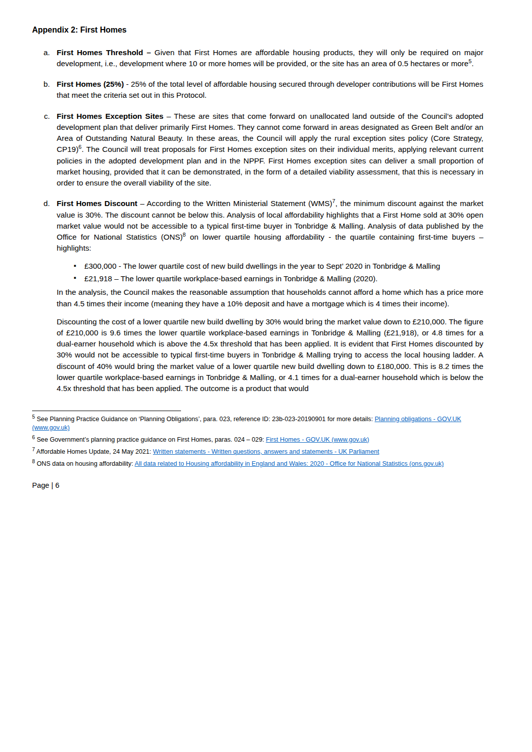Appendix 2: First Homes
First Homes Threshold – Given that First Homes are affordable housing products, they will only be required on major development, i.e., development where 10 or more homes will be provided, or the site has an area of 0.5 hectares or more5.
First Homes (25%) - 25% of the total level of affordable housing secured through developer contributions will be First Homes that meet the criteria set out in this Protocol.
First Homes Exception Sites – These are sites that come forward on unallocated land outside of the Council’s adopted development plan that deliver primarily First Homes. They cannot come forward in areas designated as Green Belt and/or an Area of Outstanding Natural Beauty. In these areas, the Council will apply the rural exception sites policy (Core Strategy, CP19)6. The Council will treat proposals for First Homes exception sites on their individual merits, applying relevant current policies in the adopted development plan and in the NPPF. First Homes exception sites can deliver a small proportion of market housing, provided that it can be demonstrated, in the form of a detailed viability assessment, that this is necessary in order to ensure the overall viability of the site.
First Homes Discount – According to the Written Ministerial Statement (WMS)7, the minimum discount against the market value is 30%. The discount cannot be below this. Analysis of local affordability highlights that a First Home sold at 30% open market value would not be accessible to a typical first-time buyer in Tonbridge & Malling. Analysis of data published by the Office for National Statistics (ONS)8 on lower quartile housing affordability - the quartile containing first-time buyers – highlights:
£300,000 - The lower quartile cost of new build dwellings in the year to Sept’ 2020 in Tonbridge & Malling
£21,918 – The lower quartile workplace-based earnings in Tonbridge & Malling (2020).
In the analysis, the Council makes the reasonable assumption that households cannot afford a home which has a price more than 4.5 times their income (meaning they have a 10% deposit and have a mortgage which is 4 times their income).
Discounting the cost of a lower quartile new build dwelling by 30% would bring the market value down to £210,000. The figure of £210,000 is 9.6 times the lower quartile workplace-based earnings in Tonbridge & Malling (£21,918), or 4.8 times for a dual-earner household which is above the 4.5x threshold that has been applied. It is evident that First Homes discounted by 30% would not be accessible to typical first-time buyers in Tonbridge & Malling trying to access the local housing ladder. A discount of 40% would bring the market value of a lower quartile new build dwelling down to £180,000. This is 8.2 times the lower quartile workplace-based earnings in Tonbridge & Malling, or 4.1 times for a dual-earner household which is below the 4.5x threshold that has been applied. The outcome is a product that would
5 See Planning Practice Guidance on ‘Planning Obligations’, para. 023, reference ID: 23b-023-20190901 for more details: Planning obligations - GOV.UK (www.gov.uk)
6 See Government’s planning practice guidance on First Homes, paras. 024 – 029: First Homes - GOV.UK (www.gov.uk)
7 Affordable Homes Update, 24 May 2021: Written statements - Written questions, answers and statements - UK Parliament
8 ONS data on housing affordability: All data related to Housing affordability in England and Wales: 2020 - Office for National Statistics (ons.gov.uk)
Page | 6